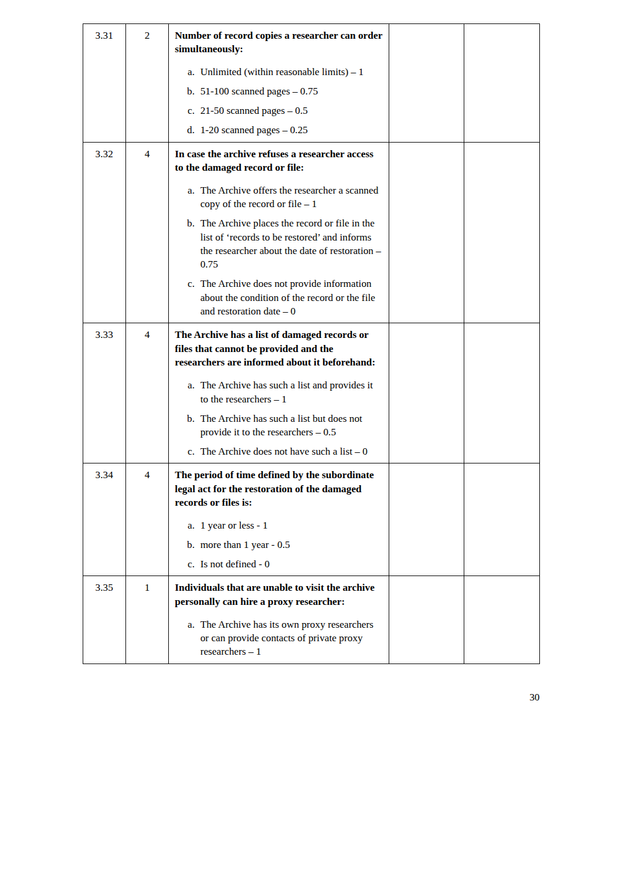| 3.31 | 2 | Number of record copies a researcher can order simultaneously: Unlimited (within reasonable limits) – 1 51-100 scanned pages – 0.75 21-50 scanned pages – 0.5 1-20 scanned pages – 0.25 | | |
| 3.32 | 4 | In case the archive refuses a researcher access to the damaged record or file: The Archive offers the researcher a scanned copy of the record or file – 1 The Archive places the record or file in the list of ‘records to be restored’ and informs the researcher about the date of restoration – 0.75 The Archive does not provide information about the condition of the record or the file and restoration date – 0 | | |
| 3.33 | 4 | The Archive has a list of damaged records or files that cannot be provided and the researchers are informed about it beforehand: The Archive has such a list and provides it to the researchers – 1 The Archive has such a list but does not provide it to the researchers – 0.5 The Archive does not have such a list – 0 | | |
| 3.34 | 4 | The period of time defined by the subordinate legal act for the restoration of the damaged records or files is: 1 year or less - 1 more than 1 year - 0.5 Is not defined - 0 | | |
| 3.35 | 1 | Individuals that are unable to visit the archive personally can hire a proxy researcher: The Archive has its own proxy researchers or can provide contacts of private proxy researchers – 1 | | |
30